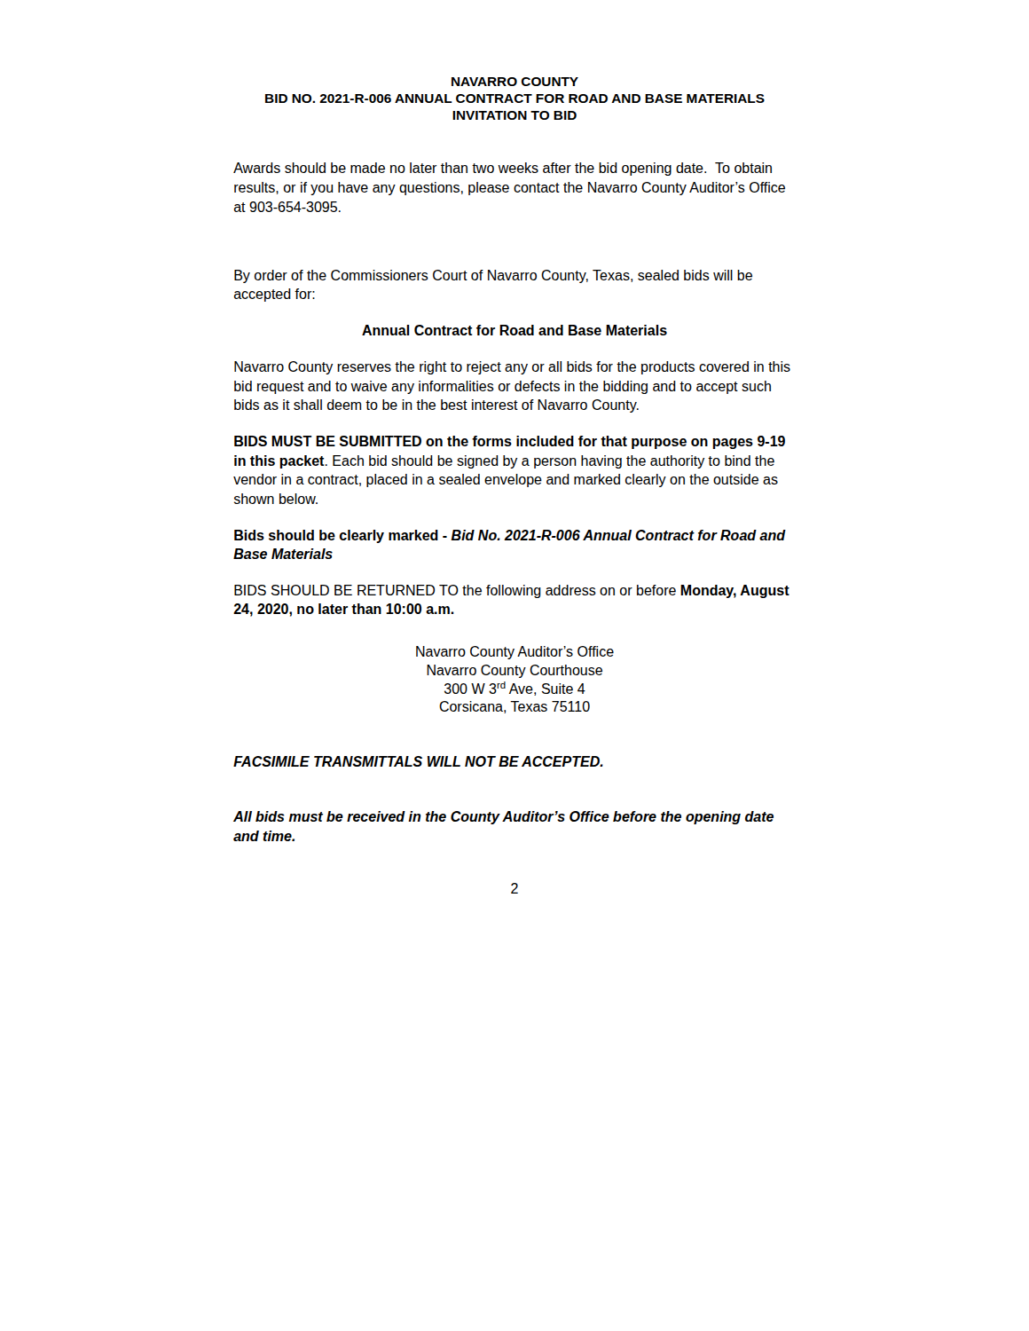NAVARRO COUNTY
BID NO. 2021-R-006 ANNUAL CONTRACT FOR ROAD AND BASE MATERIALS
INVITATION TO BID
Awards should be made no later than two weeks after the bid opening date. To obtain results, or if you have any questions, please contact the Navarro County Auditor’s Office at 903-654-3095.
By order of the Commissioners Court of Navarro County, Texas, sealed bids will be accepted for:
Annual Contract for Road and Base Materials
Navarro County reserves the right to reject any or all bids for the products covered in this bid request and to waive any informalities or defects in the bidding and to accept such bids as it shall deem to be in the best interest of Navarro County.
BIDS MUST BE SUBMITTED on the forms included for that purpose on pages 9-19 in this packet. Each bid should be signed by a person having the authority to bind the vendor in a contract, placed in a sealed envelope and marked clearly on the outside as shown below.
Bids should be clearly marked - Bid No. 2021-R-006 Annual Contract for Road and Base Materials
BIDS SHOULD BE RETURNED TO the following address on or before Monday, August 24, 2020, no later than 10:00 a.m.
Navarro County Auditor’s Office
Navarro County Courthouse
300 W 3rd Ave, Suite 4
Corsicana, Texas 75110
FACSIMILE TRANSMITTALS WILL NOT BE ACCEPTED.
All bids must be received in the County Auditor’s Office before the opening date and time.
2